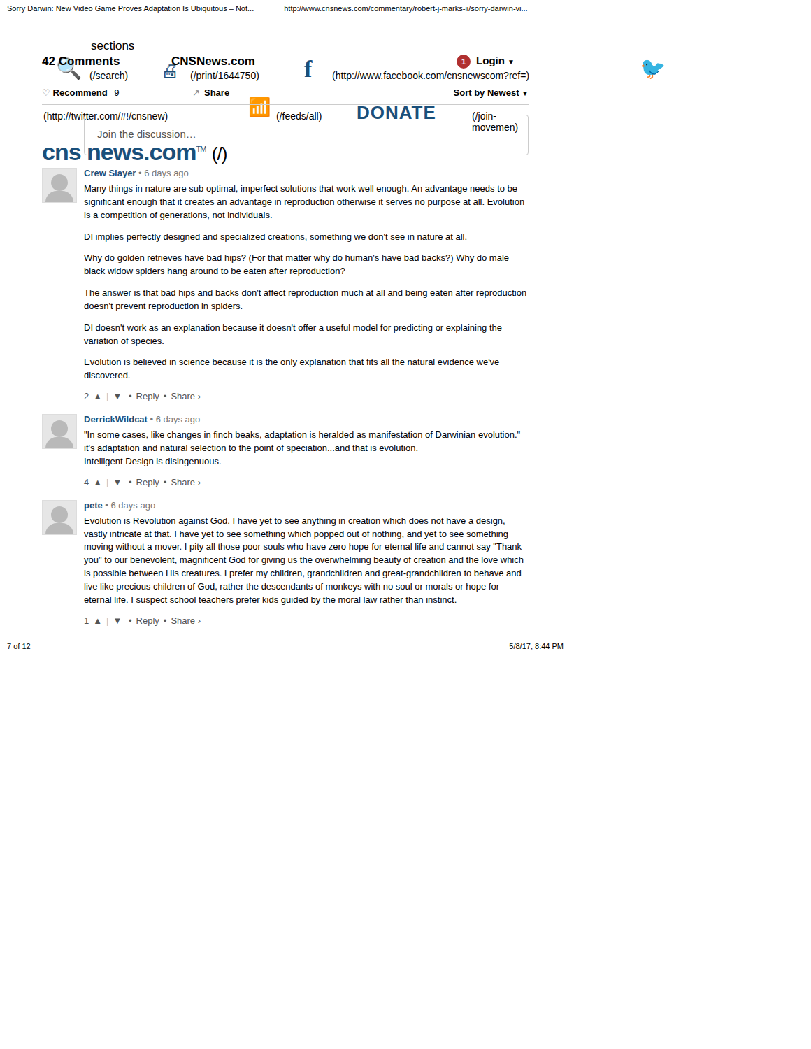Sorry Darwin: New Video Game Proves Adaptation Is Ubiquitous – Not... http://www.cnsnews.com/commentary/robert-j-marks-ii/sorry-darwin-vi...
sections
🔍
(/search)
🖨
(/print/1644750)
f
(http://www.facebook.com/cnsnewscom?ref=)
🐦
(http://twitter.com/#!/cnsnew)
📶
(/feeds/all)
DONATE
(/join-movemen)
cns news.comTM (/)
42 Comments
CNSNews.com
1 Login ▼
♡ Recommend 9
↗Share
Sort by Newest ▼
Join the discussion…
Crew Slayer • 6 days ago
Many things in nature are sub optimal, imperfect solutions that work well enough. An advantage needs to be significant enough that it creates an advantage in reproduction otherwise it serves no purpose at all. Evolution is a competition of generations, not individuals.
DI implies perfectly designed and specialized creations, something we don't see in nature at all.
Why do golden retrieves have bad hips? (For that matter why do human's have bad backs?) Why do male black widow spiders hang around to be eaten after reproduction?
The answer is that bad hips and backs don't affect reproduction much at all and being eaten after reproduction doesn't prevent reproduction in spiders.
DI doesn't work as an explanation because it doesn't offer a useful model for predicting or explaining the variation of species.
Evolution is believed in science because it is the only explanation that fits all the natural evidence we've discovered.
2▲|▼ •Reply•Share ›
DerrickWildcat • 6 days ago
"In some cases, like changes in finch beaks, adaptation is heralded as manifestation of Darwinian evolution."
it's adaptation and natural selection to the point of speciation...and that is evolution.
Intelligent Design is disingenuous.
4▲|▼ •Reply•Share ›
pete • 6 days ago
Evolution is Revolution against God. I have yet to see anything in creation which does not have a design, vastly intricate at that. I have yet to see something which popped out of nothing, and yet to see something moving without a mover. I pity all those poor souls who have zero hope for eternal life and cannot say "Thank you" to our benevolent, magnificent God for giving us the overwhelming beauty of creation and the love which is possible between His creatures. I prefer my children, grandchildren and great-grandchildren to behave and live like precious children of God, rather the descendants of monkeys with no soul or morals or hope for eternal life. I suspect school teachers prefer kids guided by the moral law rather than instinct.
1▲|▼ •Reply•Share ›
7 of 12 5/8/17, 8:44 PM